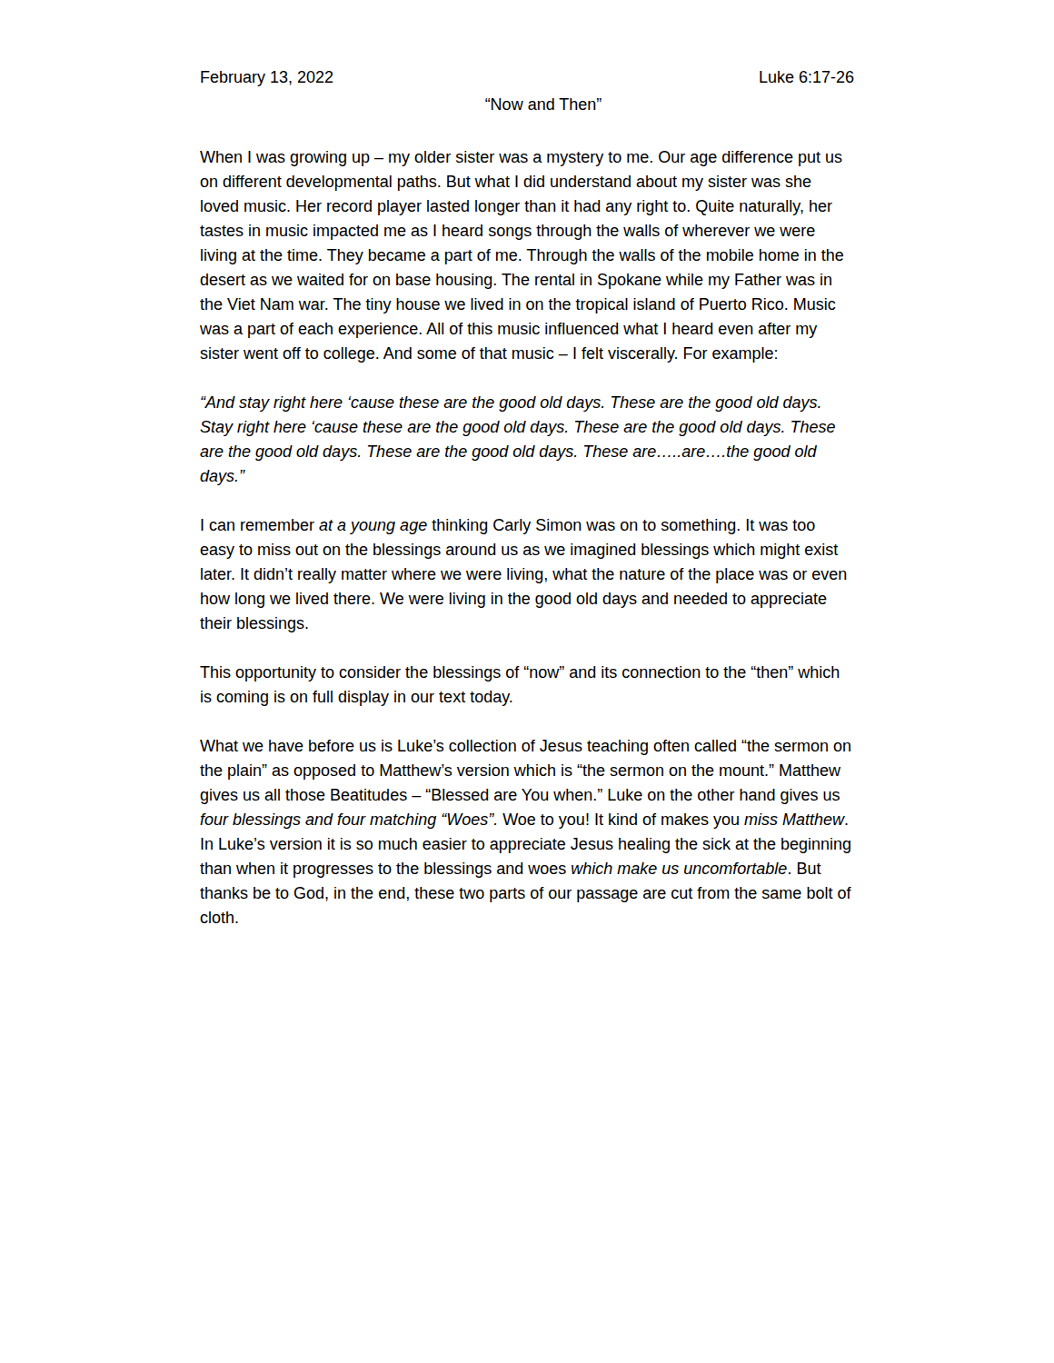February 13, 2022 Luke 6:17-26
“Now and Then”
When I was growing up – my older sister was a mystery to me. Our age difference put us on different developmental paths. But what I did understand about my sister was she loved music. Her record player lasted longer than it had any right to. Quite naturally, her tastes in music impacted me as I heard songs through the walls of wherever we were living at the time. They became a part of me. Through the walls of the mobile home in the desert as we waited for on base housing. The rental in Spokane while my Father was in the Viet Nam war. The tiny house we lived in on the tropical island of Puerto Rico. Music was a part of each experience. All of this music influenced what I heard even after my sister went off to college. And some of that music – I felt viscerally. For example:
“And stay right here ‘cause these are the good old days. These are the good old days. Stay right here ‘cause these are the good old days. These are the good old days. These are the good old days. These are the good old days. These are…..are….the good old days.”
I can remember at a young age thinking Carly Simon was on to something. It was too easy to miss out on the blessings around us as we imagined blessings which might exist later. It didn’t really matter where we were living, what the nature of the place was or even how long we lived there. We were living in the good old days and needed to appreciate their blessings.
This opportunity to consider the blessings of “now” and its connection to the “then” which is coming is on full display in our text today.
What we have before us is Luke’s collection of Jesus teaching often called “the sermon on the plain” as opposed to Matthew’s version which is “the sermon on the mount.” Matthew gives us all those Beatitudes – “Blessed are You when.” Luke on the other hand gives us four blessings and four matching “Woes”. Woe to you! It kind of makes you miss Matthew. In Luke’s version it is so much easier to appreciate Jesus healing the sick at the beginning than when it progresses to the blessings and woes which make us uncomfortable. But thanks be to God, in the end, these two parts of our passage are cut from the same bolt of cloth.